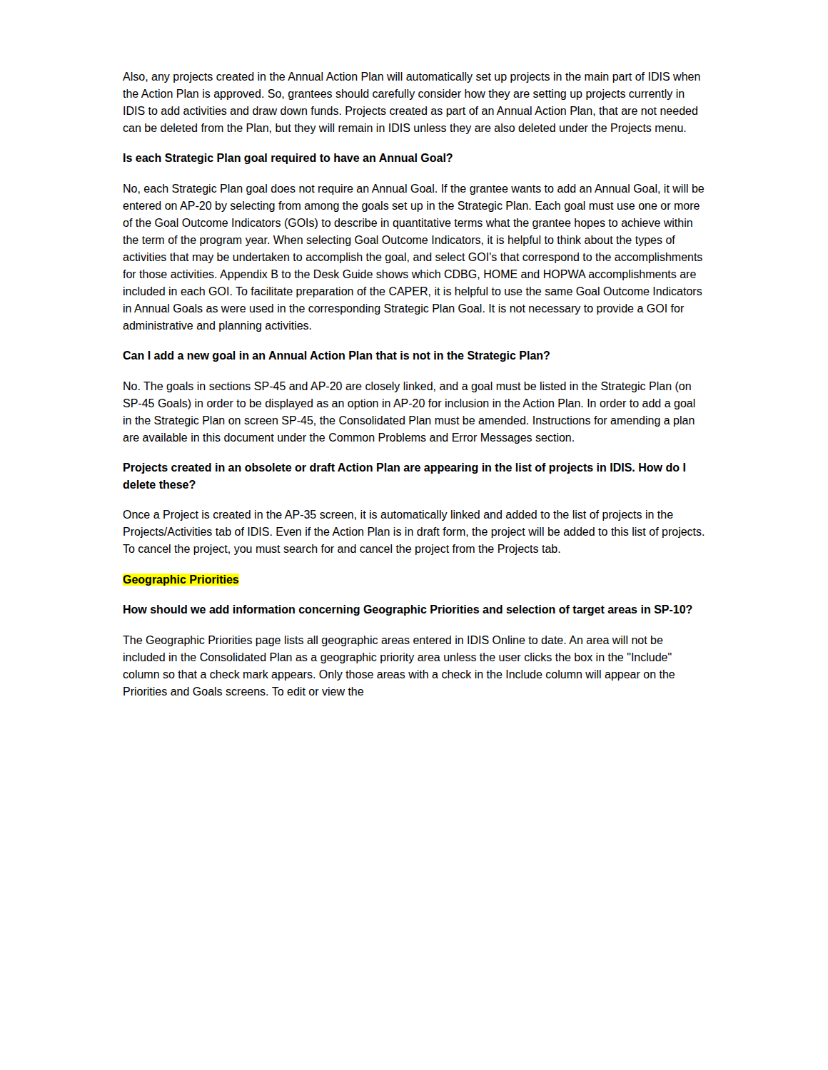Also, any projects created in the Annual Action Plan will automatically set up projects in the main part of IDIS when the Action Plan is approved. So, grantees should carefully consider how they are setting up projects currently in IDIS to add activities and draw down funds. Projects created as part of an Annual Action Plan, that are not needed can be deleted from the Plan, but they will remain in IDIS unless they are also deleted under the Projects menu.
Is each Strategic Plan goal required to have an Annual Goal?
No, each Strategic Plan goal does not require an Annual Goal. If the grantee wants to add an Annual Goal, it will be entered on AP-20 by selecting from among the goals set up in the Strategic Plan. Each goal must use one or more of the Goal Outcome Indicators (GOIs) to describe in quantitative terms what the grantee hopes to achieve within the term of the program year. When selecting Goal Outcome Indicators, it is helpful to think about the types of activities that may be undertaken to accomplish the goal, and select GOI's that correspond to the accomplishments for those activities. Appendix B to the Desk Guide shows which CDBG, HOME and HOPWA accomplishments are included in each GOI. To facilitate preparation of the CAPER, it is helpful to use the same Goal Outcome Indicators in Annual Goals as were used in the corresponding Strategic Plan Goal. It is not necessary to provide a GOI for administrative and planning activities.
Can I add a new goal in an Annual Action Plan that is not in the Strategic Plan?
No. The goals in sections SP-45 and AP-20 are closely linked, and a goal must be listed in the Strategic Plan (on SP-45 Goals) in order to be displayed as an option in AP-20 for inclusion in the Action Plan. In order to add a goal in the Strategic Plan on screen SP-45, the Consolidated Plan must be amended. Instructions for amending a plan are available in this document under the Common Problems and Error Messages section.
Projects created in an obsolete or draft Action Plan are appearing in the list of projects in IDIS. How do I delete these?
Once a Project is created in the AP-35 screen, it is automatically linked and added to the list of projects in the Projects/Activities tab of IDIS. Even if the Action Plan is in draft form, the project will be added to this list of projects. To cancel the project, you must search for and cancel the project from the Projects tab.
Geographic Priorities
How should we add information concerning Geographic Priorities and selection of target areas in SP-10?
The Geographic Priorities page lists all geographic areas entered in IDIS Online to date. An area will not be included in the Consolidated Plan as a geographic priority area unless the user clicks the box in the "Include" column so that a check mark appears. Only those areas with a check in the Include column will appear on the Priorities and Goals screens. To edit or view the